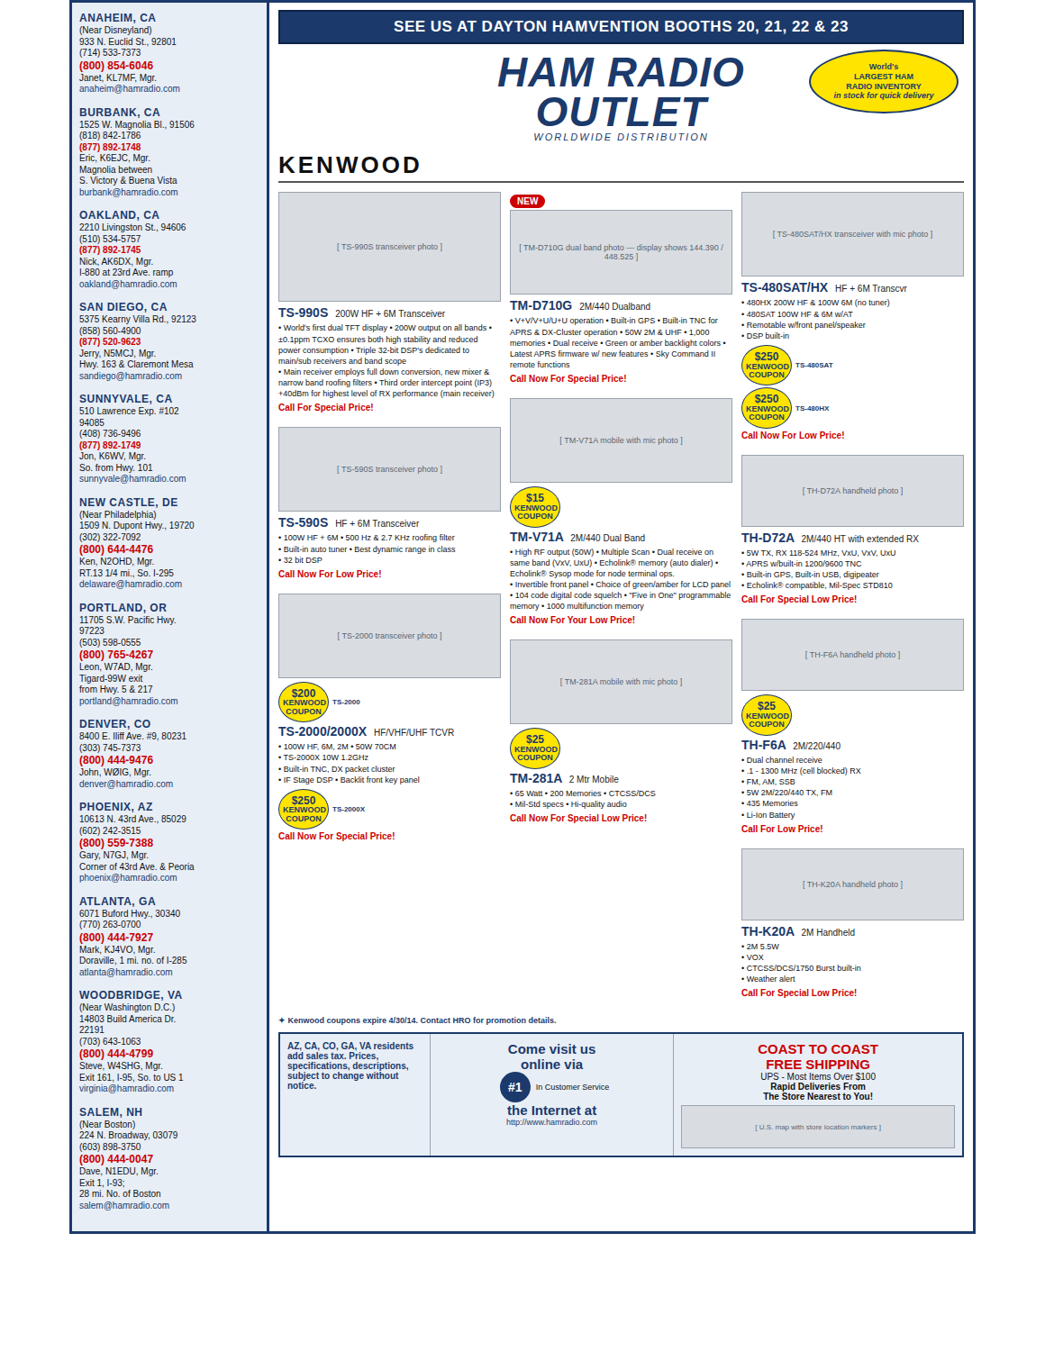ANAHEIM, CA
(Near Disneyland)
933 N. Euclid St., 92801
(714) 533-7373
(800) 854-6046
Janet, KL7MF, Mgr.
anaheim@hamradio.com
BURBANK, CA
1525 W. Magnolia Bl., 91506
(818) 842-1786
(877) 892-1748
Eric, K6EJC, Mgr.
Magnolia between
S. Victory & Buena Vista
burbank@hamradio.com
OAKLAND, CA
2210 Livingston St., 94606
(510) 534-5757
(877) 892-1745
Nick, AK6DX, Mgr.
I-880 at 23rd Ave. ramp
oakland@hamradio.com
SAN DIEGO, CA
5375 Kearny Villa Rd., 92123
(858) 560-4900
(877) 520-9623
Jerry, N5MCJ, Mgr.
Hwy. 163 & Claremont Mesa
sandiego@hamradio.com
SUNNYVALE, CA
510 Lawrence Exp. #102
94085
(408) 736-9496
(877) 892-1749
Jon, K6WV, Mgr.
So. from Hwy. 101
sunnyvale@hamradio.com
NEW CASTLE, DE
(Near Philadelphia)
1509 N. Dupont Hwy., 19720
(302) 322-7092
(800) 644-4476
Ken, N2OHD, Mgr.
RT.13 1/4 mi., So. I-295
delaware@hamradio.com
PORTLAND, OR
11705 S.W. Pacific Hwy.
97223
(503) 598-0555
(800) 765-4267
Leon, W7AD, Mgr.
Tigard-99W exit
from Hwy. 5 & 217
portland@hamradio.com
DENVER, CO
8400 E. Iliff Ave. #9, 80231
(303) 745-7373
(800) 444-9476
John, WØIG, Mgr.
denver@hamradio.com
PHOENIX, AZ
10613 N. 43rd Ave., 85029
(602) 242-3515
(800) 559-7388
Gary, N7GJ, Mgr.
Corner of 43rd Ave. & Peoria
phoenix@hamradio.com
ATLANTA, GA
6071 Buford Hwy., 30340
(770) 263-0700
(800) 444-7927
Mark, KJ4VO, Mgr.
Doraville, 1 mi. no. of I-285
atlanta@hamradio.com
WOODBRIDGE, VA
(Near Washington D.C.)
14803 Build America Dr.
22191
(703) 643-1063
(800) 444-4799
Steve, W4SHG, Mgr.
Exit 161, I-95, So. to US 1
virginia@hamradio.com
SALEM, NH
(Near Boston)
224 N. Broadway, 03079
(603) 898-3750
(800) 444-0047
Dave, N1EDU, Mgr.
Exit 1, I-93;
28 mi. No. of Boston
salem@hamradio.com
SEE US AT DAYTON HAMVENTION BOOTHS 20, 21, 22 & 23
World's
LARGEST HAM
RADIO INVENTORY
in stock for quick delivery
HAM RADIO OUTLET
WORLDWIDE DISTRIBUTION
KENWOOD
[ TS-990S transceiver photo ]
TS-990S 200W HF + 6M Transceiver
World's first dual TFT display • 200W output on all bands • ±0.1ppm TCXO ensures both high stability and reduced power consumption • Triple 32-bit DSP's dedicated to main/sub receivers and band scope
Main receiver employs full down conversion, new mixer & narrow band roofing filters • Third order intercept point (IP3) +40dBm for highest level of RX performance (main receiver)
Call For Special Price!
[ TS-590S transceiver photo ]
TS-590S HF + 6M Transceiver
100W HF + 6M • 500 Hz & 2.7 KHz roofing filter
Built-in auto tuner • Best dynamic range in class
32 bit DSP
Call Now For Low Price!
[ TS-2000 transceiver photo ]
$200 KENWOOD COUPON TS-2000
TS-2000/2000X HF/VHF/UHF TCVR
100W HF, 6M, 2M • 50W 70CM
TS-2000X 10W 1.2GHz
Built-in TNC, DX packet cluster
IF Stage DSP • Backlit front key panel
$250 KENWOOD COUPON TS-2000X
Call Now For Special Price!
NEW
[ TM-D710G dual band photo — display shows 144.390 / 448.525 ]
TM-D710G 2M/440 Dualband
V+V/V+U/U+U operation • Built-in GPS • Built-in TNC for APRS & DX-Cluster operation • 50W 2M & UHF • 1,000 memories • Dual receive • Green or amber backlight colors • Latest APRS firmware w/ new features • Sky Command II remote functions
Call Now For Special Price!
[ TM-V71A mobile with mic photo ]
$15 KENWOOD COUPON
TM-V71A 2M/440 Dual Band
High RF output (50W) • Multiple Scan • Dual receive on same band (VxV, UxU) • Echolink® memory (auto dialer) • Echolink® Sysop mode for node terminal ops.
Invertible front panel • Choice of green/amber for LCD panel • 104 code digital code squelch • "Five in One" programmable memory • 1000 multifunction memory
Call Now For Your Low Price!
[ TM-281A mobile with mic photo ]
$25 KENWOOD COUPON
TM-281A 2 Mtr Mobile
65 Watt • 200 Memories • CTCSS/DCS
Mil-Std specs • Hi-quality audio
Call Now For Special Low Price!
[ TS-480SAT/HX transceiver with mic photo ]
TS-480SAT/HX HF + 6M Transcvr
480HX 200W HF & 100W 6M (no tuner)
480SAT 100W HF & 6M w/AT
Remotable w/front panel/speaker
DSP built-in
$250 KENWOOD COUPON TS-480SAT
$250 KENWOOD COUPON TS-480HX
Call Now For Low Price!
[ TH-D72A handheld photo ]
TH-D72A 2M/440 HT with extended RX
5W TX, RX 118-524 MHz, VxU, VxV, UxU
APRS w/built-in 1200/9600 TNC
Built-in GPS, Built-in USB, digipeater
Echolink® compatible, Mil-Spec STD810
Call For Special Low Price!
[ TH-F6A handheld photo ]
$25 KENWOOD COUPON
TH-F6A 2M/220/440
Dual channel receive
.1 - 1300 MHz (cell blocked) RX
FM, AM, SSB
5W 2M/220/440 TX, FM
435 Memories
Li-Ion Battery
Call For Low Price!
[ TH-K20A handheld photo ]
TH-K20A 2M Handheld
2M 5.5W
VOX
CTCSS/DCS/1750 Burst built-in
Weather alert
Call For Special Low Price!
✦ Kenwood coupons expire 4/30/14. Contact HRO for promotion details.
AZ, CA, CO, GA, VA residents add sales tax. Prices, specifications, descriptions, subject to change without notice.
Come visit us
online via
#1 In Customer Service
the Internet at
http://www.hamradio.com
COAST TO COAST
FREE SHIPPING
UPS - Most Items Over $100
Rapid Deliveries From
The Store Nearest to You!
[ U.S. map with store location markers ]